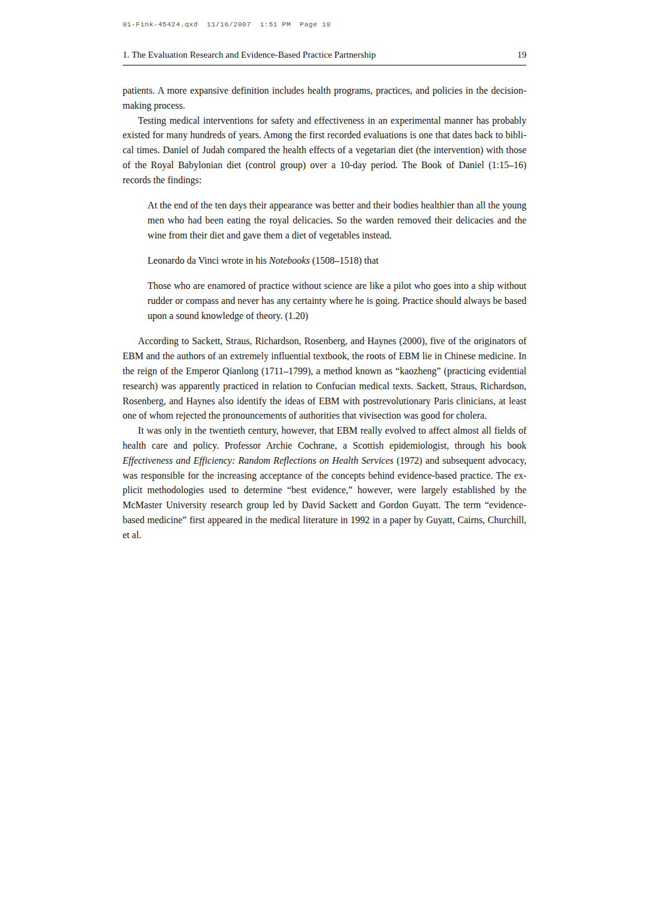01-Fink-45424.qxd 11/16/2007 1:51 PM Page 19
1. The Evaluation Research and Evidence-Based Practice Partnership 19
patients. A more expansive definition includes health programs, practices, and policies in the decision-making process.
Testing medical interventions for safety and effectiveness in an experimental manner has probably existed for many hundreds of years. Among the first recorded evaluations is one that dates back to biblical times. Daniel of Judah compared the health effects of a vegetarian diet (the intervention) with those of the Royal Babylonian diet (control group) over a 10-day period. The Book of Daniel (1:15–16) records the findings:
At the end of the ten days their appearance was better and their bodies healthier than all the young men who had been eating the royal delicacies. So the warden removed their delicacies and the wine from their diet and gave them a diet of vegetables instead.
Leonardo da Vinci wrote in his Notebooks (1508–1518) that
Those who are enamored of practice without science are like a pilot who goes into a ship without rudder or compass and never has any certainty where he is going. Practice should always be based upon a sound knowledge of theory. (1.20)
According to Sackett, Straus, Richardson, Rosenberg, and Haynes (2000), five of the originators of EBM and the authors of an extremely influential textbook, the roots of EBM lie in Chinese medicine. In the reign of the Emperor Qianlong (1711–1799), a method known as “kaozheng” (practicing evidential research) was apparently practiced in relation to Confucian medical texts. Sackett, Straus, Richardson, Rosenberg, and Haynes also identify the ideas of EBM with postrevolutionary Paris clinicians, at least one of whom rejected the pronouncements of authorities that vivisection was good for cholera.
It was only in the twentieth century, however, that EBM really evolved to affect almost all fields of health care and policy. Professor Archie Cochrane, a Scottish epidemiologist, through his book Effectiveness and Efficiency: Random Reflections on Health Services (1972) and subsequent advocacy, was responsible for the increasing acceptance of the concepts behind evidence-based practice. The explicit methodologies used to determine “best evidence,” however, were largely established by the McMaster University research group led by David Sackett and Gordon Guyatt. The term “evidence-based medicine” first appeared in the medical literature in 1992 in a paper by Guyatt, Cairns, Churchill, et al.